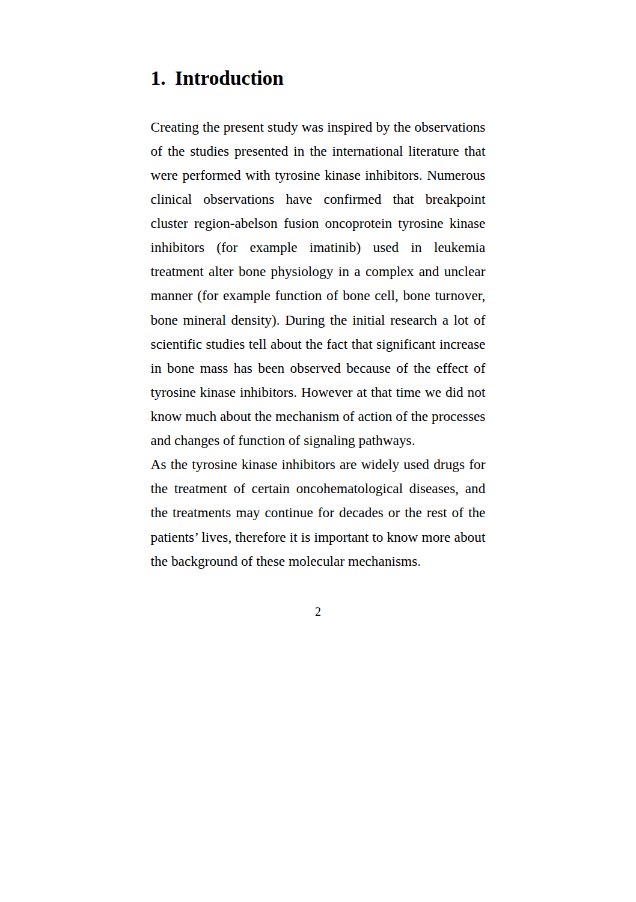1. Introduction
Creating the present study was inspired by the observations of the studies presented in the international literature that were performed with tyrosine kinase inhibitors. Numerous clinical observations have confirmed that breakpoint cluster region-abelson fusion oncoprotein tyrosine kinase inhibitors (for example imatinib) used in leukemia treatment alter bone physiology in a complex and unclear manner (for example function of bone cell, bone turnover, bone mineral density). During the initial research a lot of scientific studies tell about the fact that significant increase in bone mass has been observed because of the effect of tyrosine kinase inhibitors. However at that time we did not know much about the mechanism of action of the processes and changes of function of signaling pathways.
As the tyrosine kinase inhibitors are widely used drugs for the treatment of certain oncohematological diseases, and the treatments may continue for decades or the rest of the patients’ lives, therefore it is important to know more about the background of these molecular mechanisms.
2